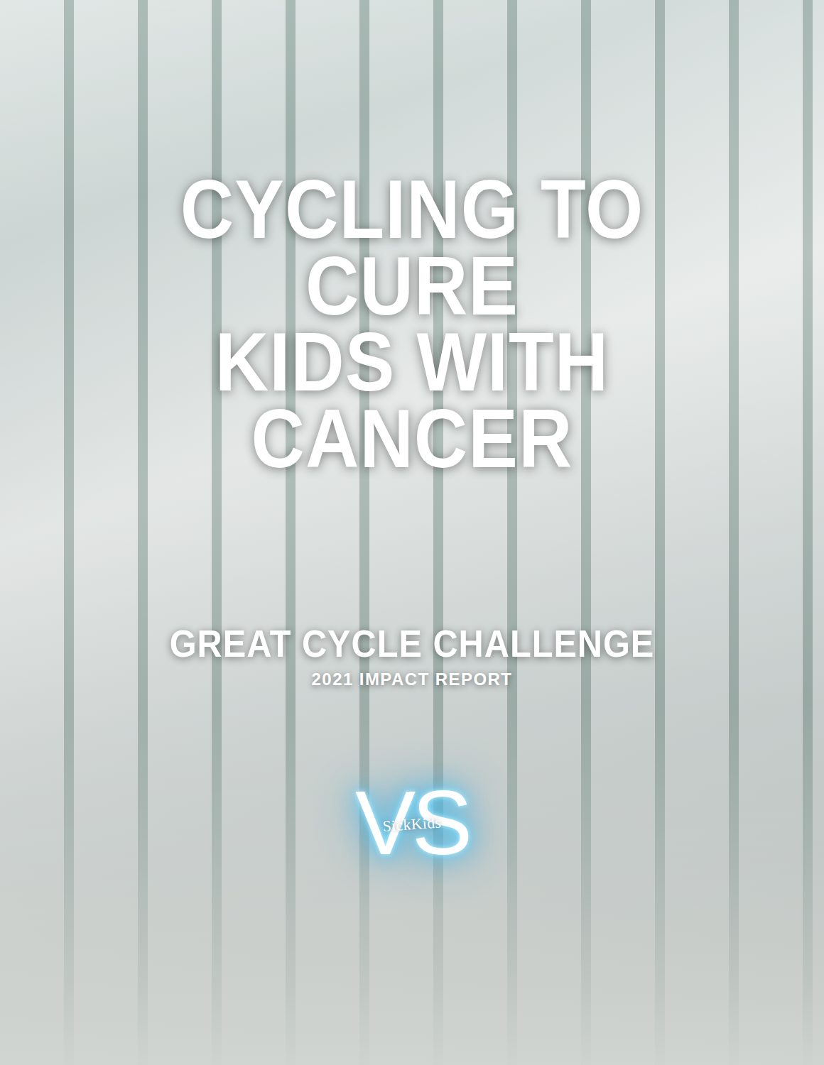Cycling to Cure Kids with Cancer
Great Cycle Challenge
2021 Impact Report
VS SickKids SickKids VS